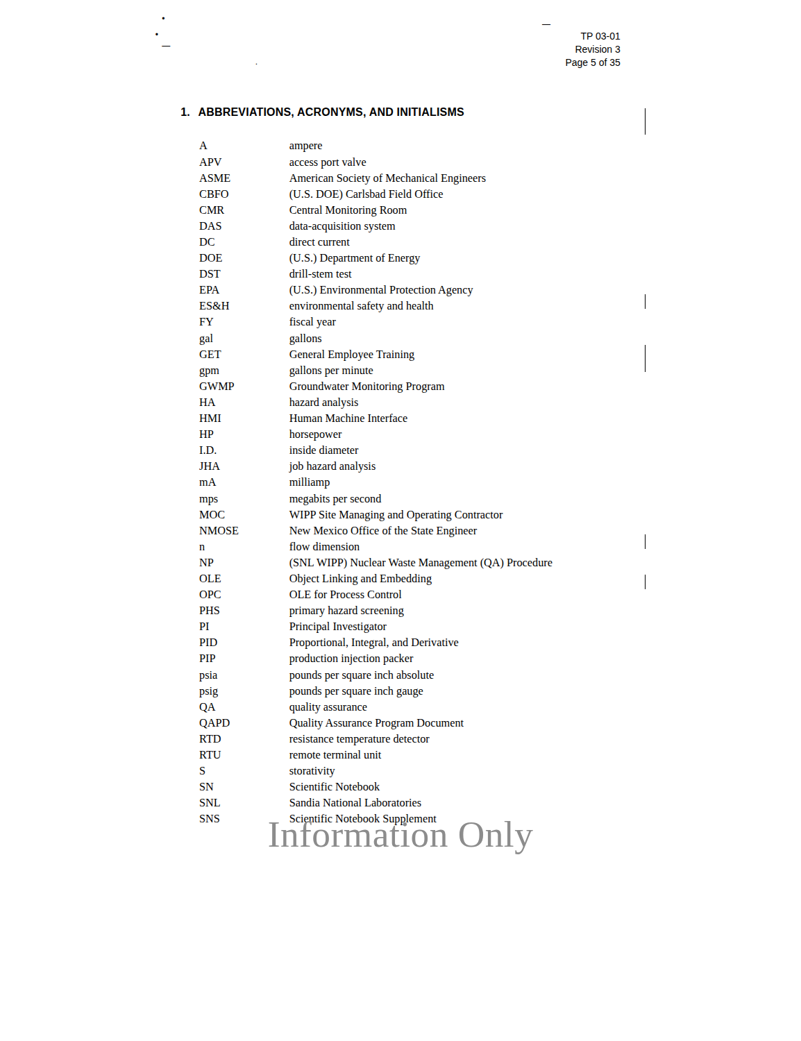• • — . —
TP 03-01
Revision 3
Page 5 of 35
1. ABBREVIATIONS, ACRONYMS, AND INITIALISMS
A
ampere
APV
access port valve
ASME
American Society of Mechanical Engineers
CBFO
(U.S. DOE) Carlsbad Field Office
CMR
Central Monitoring Room
DAS
data-acquisition system
DC
direct current
DOE
(U.S.) Department of Energy
DST
drill-stem test
EPA
(U.S.) Environmental Protection Agency
ES&H
environmental safety and health
FY
fiscal year
gal
gallons
GET
General Employee Training
gpm
gallons per minute
GWMP
Groundwater Monitoring Program
HA
hazard analysis
HMI
Human Machine Interface
HP
horsepower
I.D.
inside diameter
JHA
job hazard analysis
mA
milliamp
mps
megabits per second
MOC
WIPP Site Managing and Operating Contractor
NMOSE
New Mexico Office of the State Engineer
n
flow dimension
NP
(SNL WIPP) Nuclear Waste Management (QA) Procedure
OLE
Object Linking and Embedding
OPC
OLE for Process Control
PHS
primary hazard screening
PI
Principal Investigator
PID
Proportional, Integral, and Derivative
PIP
production injection packer
psia
pounds per square inch absolute
psig
pounds per square inch gauge
QA
quality assurance
QAPD
Quality Assurance Program Document
RTD
resistance temperature detector
RTU
remote terminal unit
S
storativity
SN
Scientific Notebook
SNL
Sandia National Laboratories
SNS
Scientific Notebook Supplement
Information Only